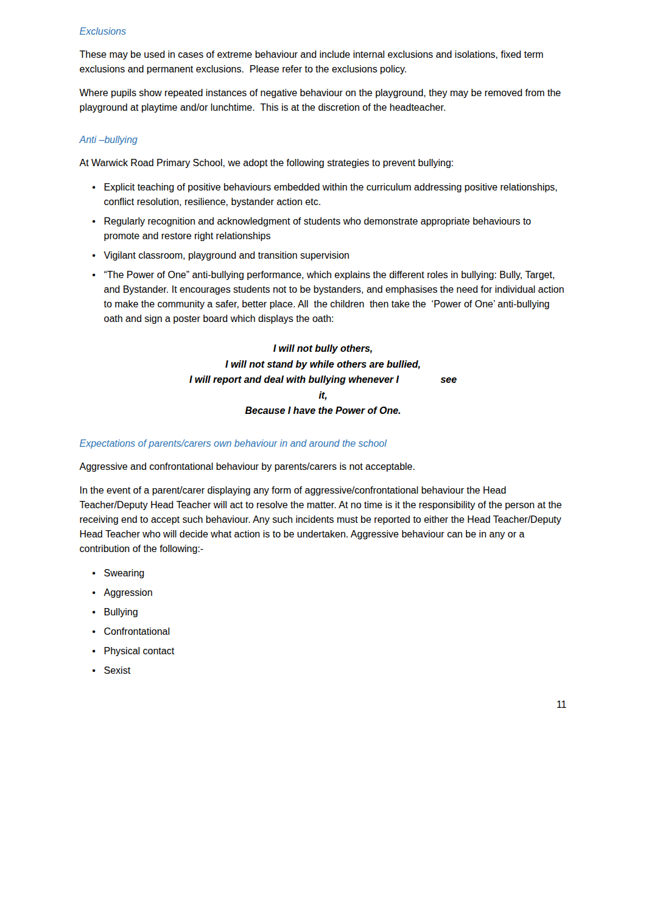Exclusions
These may be used in cases of extreme behaviour and include internal exclusions and isolations, fixed term exclusions and permanent exclusions. Please refer to the exclusions policy.
Where pupils show repeated instances of negative behaviour on the playground, they may be removed from the playground at playtime and/or lunchtime. This is at the discretion of the headteacher.
Anti –bullying
At Warwick Road Primary School, we adopt the following strategies to prevent bullying:
Explicit teaching of positive behaviours embedded within the curriculum addressing positive relationships, conflict resolution, resilience, bystander action etc.
Regularly recognition and acknowledgment of students who demonstrate appropriate behaviours to promote and restore right relationships
Vigilant classroom, playground and transition supervision
“The Power of One” anti-bullying performance, which explains the different roles in bullying: Bully, Target, and Bystander. It encourages students not to be bystanders, and emphasises the need for individual action to make the community a safer, better place. All the children then take the ‘Power of One’ anti-bullying oath and sign a poster board which displays the oath:
I will not bully others, I will not stand by while others are bullied, I will report and deal with bullying whenever I see it, Because I have the Power of One.
Expectations of parents/carers own behaviour in and around the school
Aggressive and confrontational behaviour by parents/carers is not acceptable.
In the event of a parent/carer displaying any form of aggressive/confrontational behaviour the Head Teacher/Deputy Head Teacher will act to resolve the matter. At no time is it the responsibility of the person at the receiving end to accept such behaviour. Any such incidents must be reported to either the Head Teacher/Deputy Head Teacher who will decide what action is to be undertaken. Aggressive behaviour can be in any or a contribution of the following:-
Swearing
Aggression
Bullying
Confrontational
Physical contact
Sexist
11